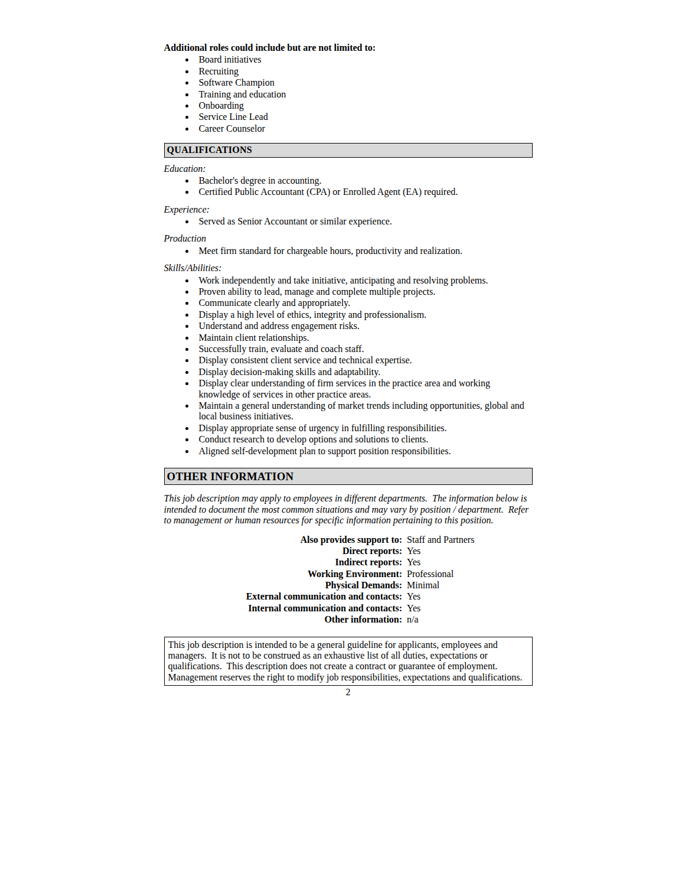Additional roles could include but are not limited to:
Board initiatives
Recruiting
Software Champion
Training and education
Onboarding
Service Line Lead
Career Counselor
QUALIFICATIONS
Education:
Bachelor's degree in accounting.
Certified Public Accountant (CPA) or Enrolled Agent (EA) required.
Experience:
Served as Senior Accountant or similar experience.
Production
Meet firm standard for chargeable hours, productivity and realization.
Skills/Abilities:
Work independently and take initiative, anticipating and resolving problems.
Proven ability to lead, manage and complete multiple projects.
Communicate clearly and appropriately.
Display a high level of ethics, integrity and professionalism.
Understand and address engagement risks.
Maintain client relationships.
Successfully train, evaluate and coach staff.
Display consistent client service and technical expertise.
Display decision-making skills and adaptability.
Display clear understanding of firm services in the practice area and working knowledge of services in other practice areas.
Maintain a general understanding of market trends including opportunities, global and local business initiatives.
Display appropriate sense of urgency in fulfilling responsibilities.
Conduct research to develop options and solutions to clients.
Aligned self-development plan to support position responsibilities.
OTHER INFORMATION
This job description may apply to employees in different departments. The information below is intended to document the most common situations and may vary by position / department. Refer to management or human resources for specific information pertaining to this position.
| Also provides support to: | Staff and Partners |
| Direct reports: | Yes |
| Indirect reports: | Yes |
| Working Environment: | Professional |
| Physical Demands: | Minimal |
| External communication and contacts: | Yes |
| Internal communication and contacts: | Yes |
| Other information: | n/a |
This job description is intended to be a general guideline for applicants, employees and managers. It is not to be construed as an exhaustive list of all duties, expectations or qualifications. This description does not create a contract or guarantee of employment. Management reserves the right to modify job responsibilities, expectations and qualifications.
2